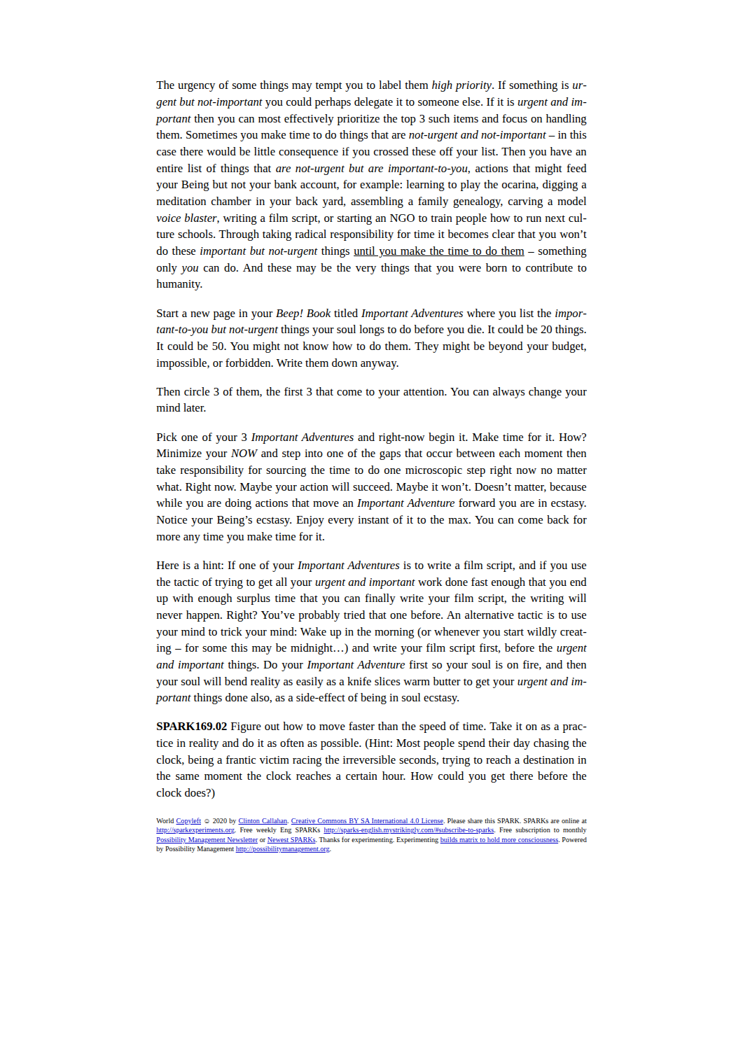The urgency of some things may tempt you to label them high priority. If something is urgent but not-important you could perhaps delegate it to someone else. If it is urgent and important then you can most effectively prioritize the top 3 such items and focus on handling them. Sometimes you make time to do things that are not-urgent and not-important – in this case there would be little consequence if you crossed these off your list. Then you have an entire list of things that are not-urgent but are important-to-you, actions that might feed your Being but not your bank account, for example: learning to play the ocarina, digging a meditation chamber in your back yard, assembling a family genealogy, carving a model voice blaster, writing a film script, or starting an NGO to train people how to run next culture schools. Through taking radical responsibility for time it becomes clear that you won’t do these important but not-urgent things until you make the time to do them – something only you can do. And these may be the very things that you were born to contribute to humanity.
Start a new page in your Beep! Book titled Important Adventures where you list the important-to-you but not-urgent things your soul longs to do before you die. It could be 20 things. It could be 50. You might not know how to do them. They might be beyond your budget, impossible, or forbidden. Write them down anyway.
Then circle 3 of them, the first 3 that come to your attention. You can always change your mind later.
Pick one of your 3 Important Adventures and right-now begin it. Make time for it. How? Minimize your NOW and step into one of the gaps that occur between each moment then take responsibility for sourcing the time to do one microscopic step right now no matter what. Right now. Maybe your action will succeed. Maybe it won’t. Doesn’t matter, because while you are doing actions that move an Important Adventure forward you are in ecstasy. Notice your Being’s ecstasy. Enjoy every instant of it to the max. You can come back for more any time you make time for it.
Here is a hint: If one of your Important Adventures is to write a film script, and if you use the tactic of trying to get all your urgent and important work done fast enough that you end up with enough surplus time that you can finally write your film script, the writing will never happen. Right? You’ve probably tried that one before. An alternative tactic is to use your mind to trick your mind: Wake up in the morning (or whenever you start wildly creating – for some this may be midnight…) and write your film script first, before the urgent and important things. Do your Important Adventure first so your soul is on fire, and then your soul will bend reality as easily as a knife slices warm butter to get your urgent and important things done also, as a side-effect of being in soul ecstasy.
SPARK169.02 Figure out how to move faster than the speed of time. Take it on as a practice in reality and do it as often as possible. (Hint: Most people spend their day chasing the clock, being a frantic victim racing the irreversible seconds, trying to reach a destination in the same moment the clock reaches a certain hour. How could you get there before the clock does?)
World Copyleft ☺ 2020 by Clinton Callahan. Creative Commons BY SA International 4.0 License. Please share this SPARK. SPARKs are online at http://sparkexperiments.org. Free weekly Eng SPARKs http://sparks-english.mystrikingly.com/#subscribe-to-sparks. Free subscription to monthly Possibility Management Newsletter or Newest SPARKs. Thanks for experimenting. Experimenting builds matrix to hold more consciousness. Powered by Possibility Management http://possibilitymanagement.org.